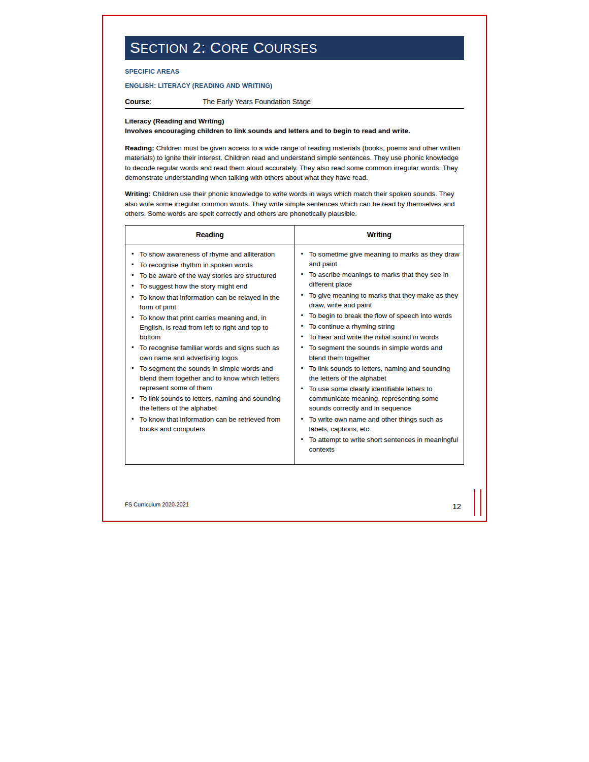SECTION 2: CORE COURSES
SPECIFIC AREAS
ENGLISH: LITERACY (READING AND WRITING)
Course: The Early Years Foundation Stage
Literacy (Reading and Writing) Involves encouraging children to link sounds and letters and to begin to read and write.
Reading: Children must be given access to a wide range of reading materials (books, poems and other written materials) to ignite their interest. Children read and understand simple sentences. They use phonic knowledge to decode regular words and read them aloud accurately. They also read some common irregular words. They demonstrate understanding when talking with others about what they have read.
Writing: Children use their phonic knowledge to write words in ways which match their spoken sounds. They also write some irregular common words. They write simple sentences which can be read by themselves and others. Some words are spelt correctly and others are phonetically plausible.
| Reading | Writing |
| --- | --- |
| To show awareness of rhyme and alliteration To recognise rhythm in spoken words To be aware of the way stories are structured To suggest how the story might end To know that information can be relayed in the form of print To know that print carries meaning and, in English, is read from left to right and top to bottom To recognise familiar words and signs such as own name and advertising logos To segment the sounds in simple words and blend them together and to know which letters represent some of them To link sounds to letters, naming and sounding the letters of the alphabet To know that information can be retrieved from books and computers | To sometime give meaning to marks as they draw and paint To ascribe meanings to marks that they see in different place To give meaning to marks that they make as they draw, write and paint To begin to break the flow of speech into words To continue a rhyming string To hear and write the initial sound in words To segment the sounds in simple words and blend them together To link sounds to letters, naming and sounding the letters of the alphabet To use some clearly identifiable letters to communicate meaning, representing some sounds correctly and in sequence To write own name and other things such as labels, captions, etc. To attempt to write short sentences in meaningful contexts |
FS Curriculum 2020-2021 12